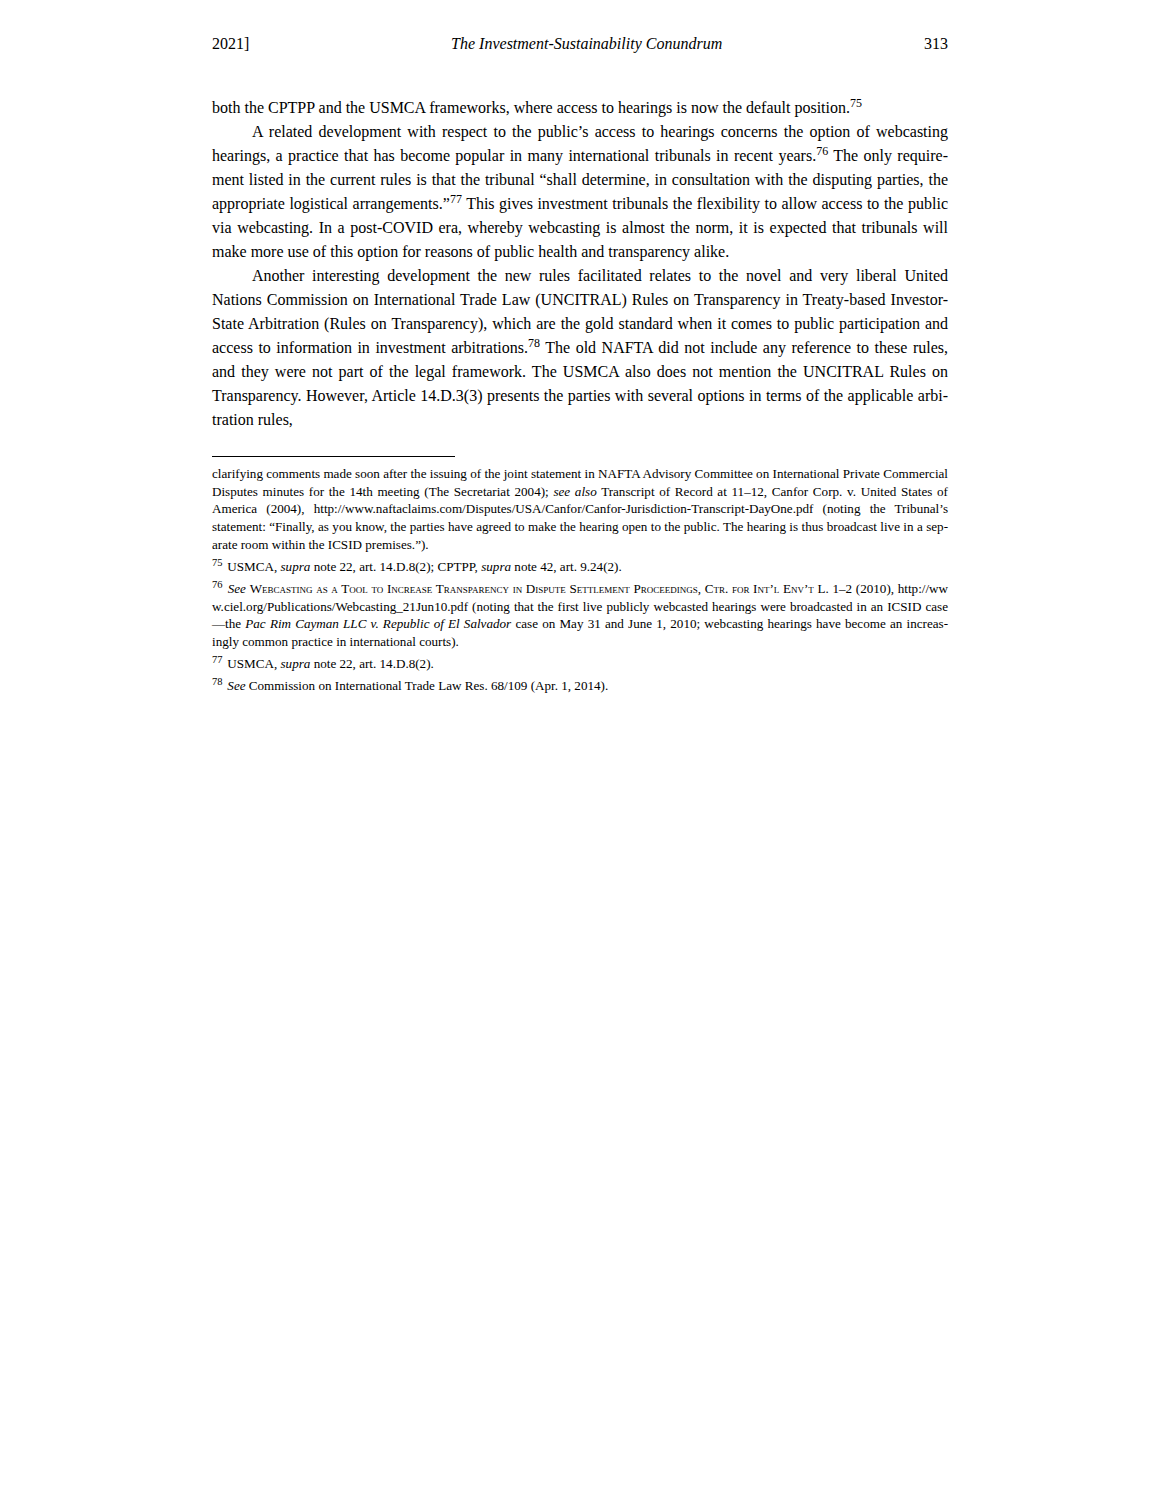2021] The Investment-Sustainability Conundrum 313
both the CPTPP and the USMCA frameworks, where access to hearings is now the default position.75
A related development with respect to the public’s access to hearings concerns the option of webcasting hearings, a practice that has become popular in many international tribunals in recent years.76 The only requirement listed in the current rules is that the tribunal “shall determine, in consultation with the disputing parties, the appropriate logistical arrangements.”77 This gives investment tribunals the flexibility to allow access to the public via webcasting. In a post-COVID era, whereby webcasting is almost the norm, it is expected that tribunals will make more use of this option for reasons of public health and transparency alike.
Another interesting development the new rules facilitated relates to the novel and very liberal United Nations Commission on International Trade Law (UNCITRAL) Rules on Transparency in Treaty-based Investor-State Arbitration (Rules on Transparency), which are the gold standard when it comes to public participation and access to information in investment arbitrations.78 The old NAFTA did not include any reference to these rules, and they were not part of the legal framework. The USMCA also does not mention the UNCITRAL Rules on Transparency. However, Article 14.D.3(3) presents the parties with several options in terms of the applicable arbitration rules,
clarifying comments made soon after the issuing of the joint statement in NAFTA Advisory Committee on International Private Commercial Disputes minutes for the 14th meeting (The Secretariat 2004); see also Transcript of Record at 11–12, Canfor Corp. v. United States of America (2004), http://www.naftaclaims.com/Disputes/USA/Canfor/Canfor-Jurisdiction-Transcript-DayOne.pdf (noting the Tribunal’s statement: “Finally, as you know, the parties have agreed to make the hearing open to the public. The hearing is thus broadcast live in a separate room within the ICSID premises.”).
75 USMCA, supra note 22, art. 14.D.8(2); CPTPP, supra note 42, art. 9.24(2).
76 See Webcasting as a Tool to Increase Transparency in Dispute Settlement Proceedings, Ctr. for Int’l Env’t L. 1–2 (2010), http://www.ciel.org/Publications/Webcasting_21Jun10.pdf (noting that the first live publicly webcasted hearings were broadcasted in an ICSID case—the Pac Rim Cayman LLC v. Republic of El Salvador case on May 31 and June 1, 2010; webcasting hearings have become an increasingly common practice in international courts).
77 USMCA, supra note 22, art. 14.D.8(2).
78 See Commission on International Trade Law Res. 68/109 (Apr. 1, 2014).